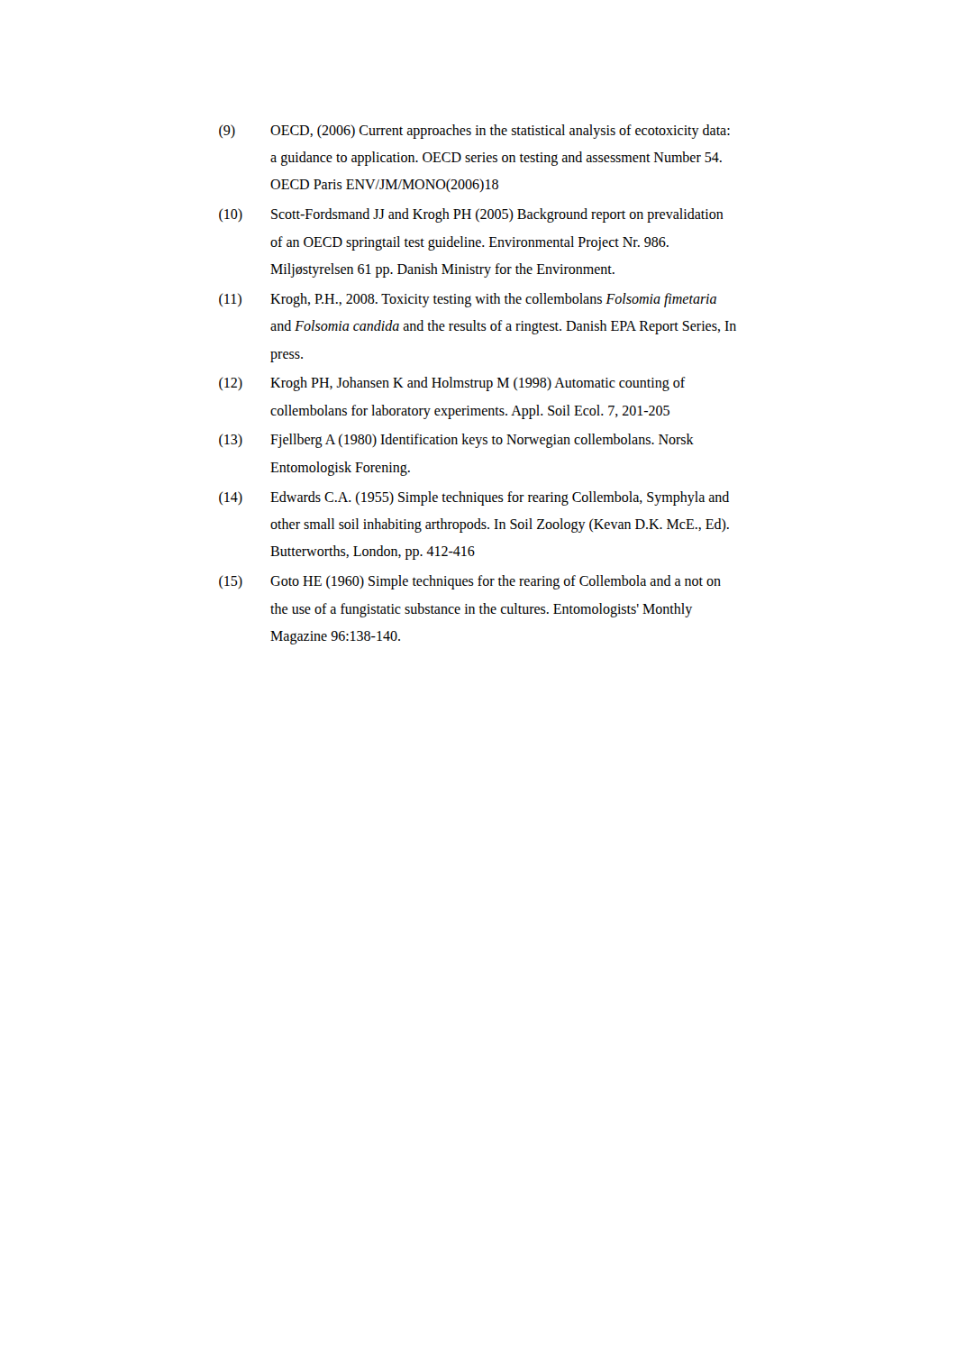(9) OECD, (2006) Current approaches in the statistical analysis of ecotoxicity data: a guidance to application. OECD series on testing and assessment Number 54. OECD Paris ENV/JM/MONO(2006)18
(10) Scott-Fordsmand JJ and Krogh PH (2005) Background report on prevalidation of an OECD springtail test guideline. Environmental Project Nr. 986. Miljøstyrelsen 61 pp. Danish Ministry for the Environment.
(11) Krogh, P.H., 2008. Toxicity testing with the collembolans Folsomia fimetaria and Folsomia candida and the results of a ringtest. Danish EPA Report Series, In press.
(12) Krogh PH, Johansen K and Holmstrup M (1998) Automatic counting of collembolans for laboratory experiments. Appl. Soil Ecol. 7, 201-205
(13) Fjellberg A (1980) Identification keys to Norwegian collembolans. Norsk Entomologisk Forening.
(14) Edwards C.A. (1955) Simple techniques for rearing Collembola, Symphyla and other small soil inhabiting arthropods. In Soil Zoology (Kevan D.K. McE., Ed). Butterworths, London, pp. 412-416
(15) Goto HE (1960) Simple techniques for the rearing of Collembola and a not on the use of a fungistatic substance in the cultures. Entomologists' Monthly Magazine 96:138-140.